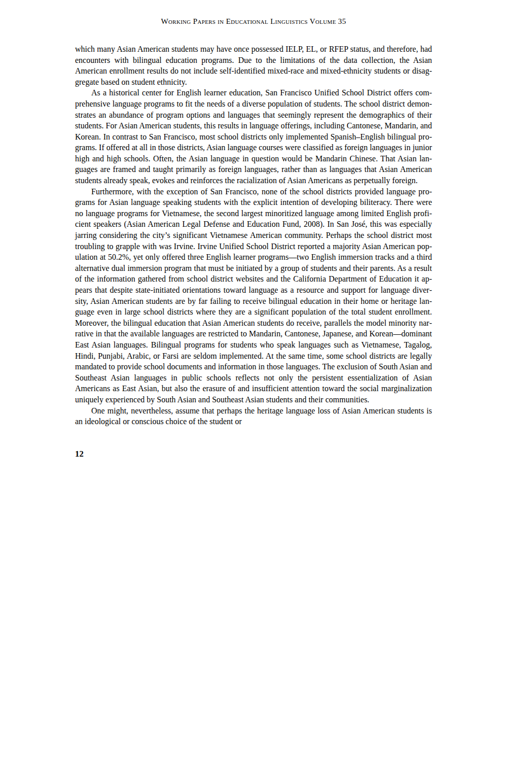Working Papers in Educational Linguistics Volume 35
which many Asian American students may have once possessed IELP, EL, or RFEP status, and therefore, had encounters with bilingual education programs. Due to the limitations of the data collection, the Asian American enrollment results do not include self-identified mixed-race and mixed-ethnicity students or disaggregate based on student ethnicity.
As a historical center for English learner education, San Francisco Unified School District offers comprehensive language programs to fit the needs of a diverse population of students. The school district demonstrates an abundance of program options and languages that seemingly represent the demographics of their students. For Asian American students, this results in language offerings, including Cantonese, Mandarin, and Korean. In contrast to San Francisco, most school districts only implemented Spanish–English bilingual programs. If offered at all in those districts, Asian language courses were classified as foreign languages in junior high and high schools. Often, the Asian language in question would be Mandarin Chinese. That Asian languages are framed and taught primarily as foreign languages, rather than as languages that Asian American students already speak, evokes and reinforces the racialization of Asian Americans as perpetually foreign.
Furthermore, with the exception of San Francisco, none of the school districts provided language programs for Asian language speaking students with the explicit intention of developing biliteracy. There were no language programs for Vietnamese, the second largest minoritized language among limited English proficient speakers (Asian American Legal Defense and Education Fund, 2008). In San José, this was especially jarring considering the city’s significant Vietnamese American community. Perhaps the school district most troubling to grapple with was Irvine. Irvine Unified School District reported a majority Asian American population at 50.2%, yet only offered three English learner programs—two English immersion tracks and a third alternative dual immersion program that must be initiated by a group of students and their parents. As a result of the information gathered from school district websites and the California Department of Education it appears that despite state-initiated orientations toward language as a resource and support for language diversity, Asian American students are by far failing to receive bilingual education in their home or heritage language even in large school districts where they are a significant population of the total student enrollment. Moreover, the bilingual education that Asian American students do receive, parallels the model minority narrative in that the available languages are restricted to Mandarin, Cantonese, Japanese, and Korean—dominant East Asian languages. Bilingual programs for students who speak languages such as Vietnamese, Tagalog, Hindi, Punjabi, Arabic, or Farsi are seldom implemented. At the same time, some school districts are legally mandated to provide school documents and information in those languages. The exclusion of South Asian and Southeast Asian languages in public schools reflects not only the persistent essentialization of Asian Americans as East Asian, but also the erasure of and insufficient attention toward the social marginalization uniquely experienced by South Asian and Southeast Asian students and their communities.
One might, nevertheless, assume that perhaps the heritage language loss of Asian American students is an ideological or conscious choice of the student or
12